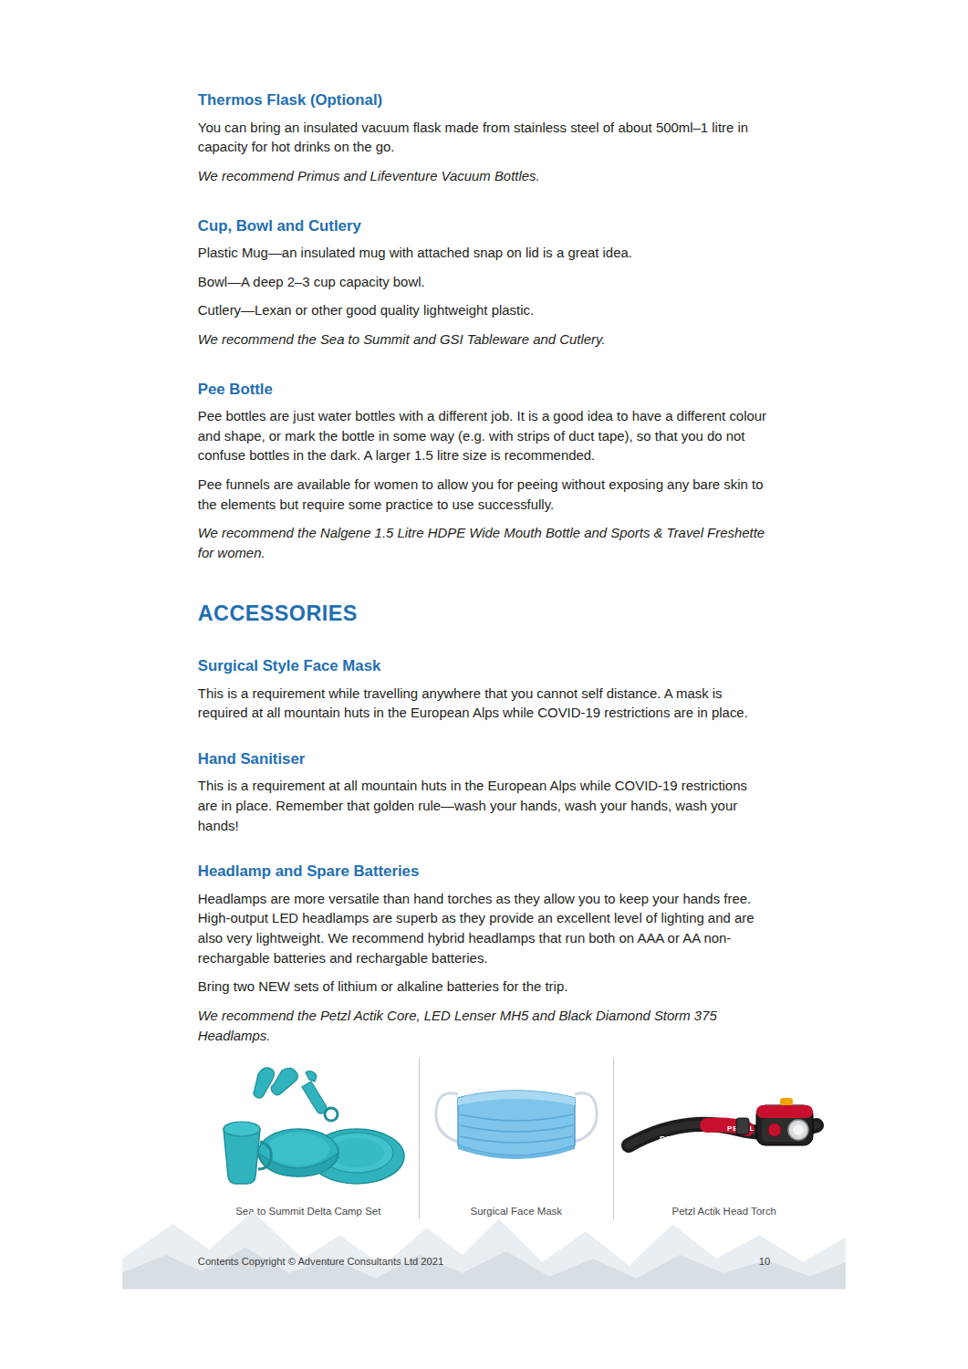Thermos Flask (Optional)
You can bring an insulated vacuum flask made from stainless steel of about 500ml–1 litre in capacity for hot drinks on the go.
We recommend Primus and Lifeventure Vacuum Bottles.
Cup, Bowl and Cutlery
Plastic Mug—an insulated mug with attached snap on lid is a great idea.
Bowl—A deep 2–3 cup capacity bowl.
Cutlery—Lexan or other good quality lightweight plastic.
We recommend the Sea to Summit and GSI Tableware and Cutlery.
Pee Bottle
Pee bottles are just water bottles with a different job. It is a good idea to have a different colour and shape, or mark the bottle in some way (e.g. with strips of duct tape), so that you do not confuse bottles in the dark. A larger 1.5 litre size is recommended.
Pee funnels are available for women to allow you for peeing without exposing any bare skin to the elements but require some practice to use successfully.
We recommend the Nalgene 1.5 Litre HDPE Wide Mouth Bottle and Sports & Travel Freshette for women.
Accessories
Surgical Style Face Mask
This is a requirement while travelling anywhere that you cannot self distance. A mask is required at all mountain huts in the European Alps while COVID-19 restrictions are in place.
Hand Sanitiser
This is a requirement at all mountain huts in the European Alps while COVID-19 restrictions are in place. Remember that golden rule—wash your hands, wash your hands, wash your hands!
Headlamp and Spare Batteries
Headlamps are more versatile than hand torches as they allow you to keep your hands free. High-output LED headlamps are superb as they provide an excellent level of lighting and are also very lightweight. We recommend hybrid headlamps that run both on AAA or AA non-rechargable batteries and rechargable batteries.
Bring two NEW sets of lithium or alkaline batteries for the trip.
We recommend the Petzl Actik Core, LED Lenser MH5 and Black Diamond Storm 375 Headlamps.
Sea to Summit Delta Camp Set
Surgical Face Mask
PETZL PETZL
Petzl Actik Head Torch
Contents Copyright © Adventure Consultants Ltd 2021
10